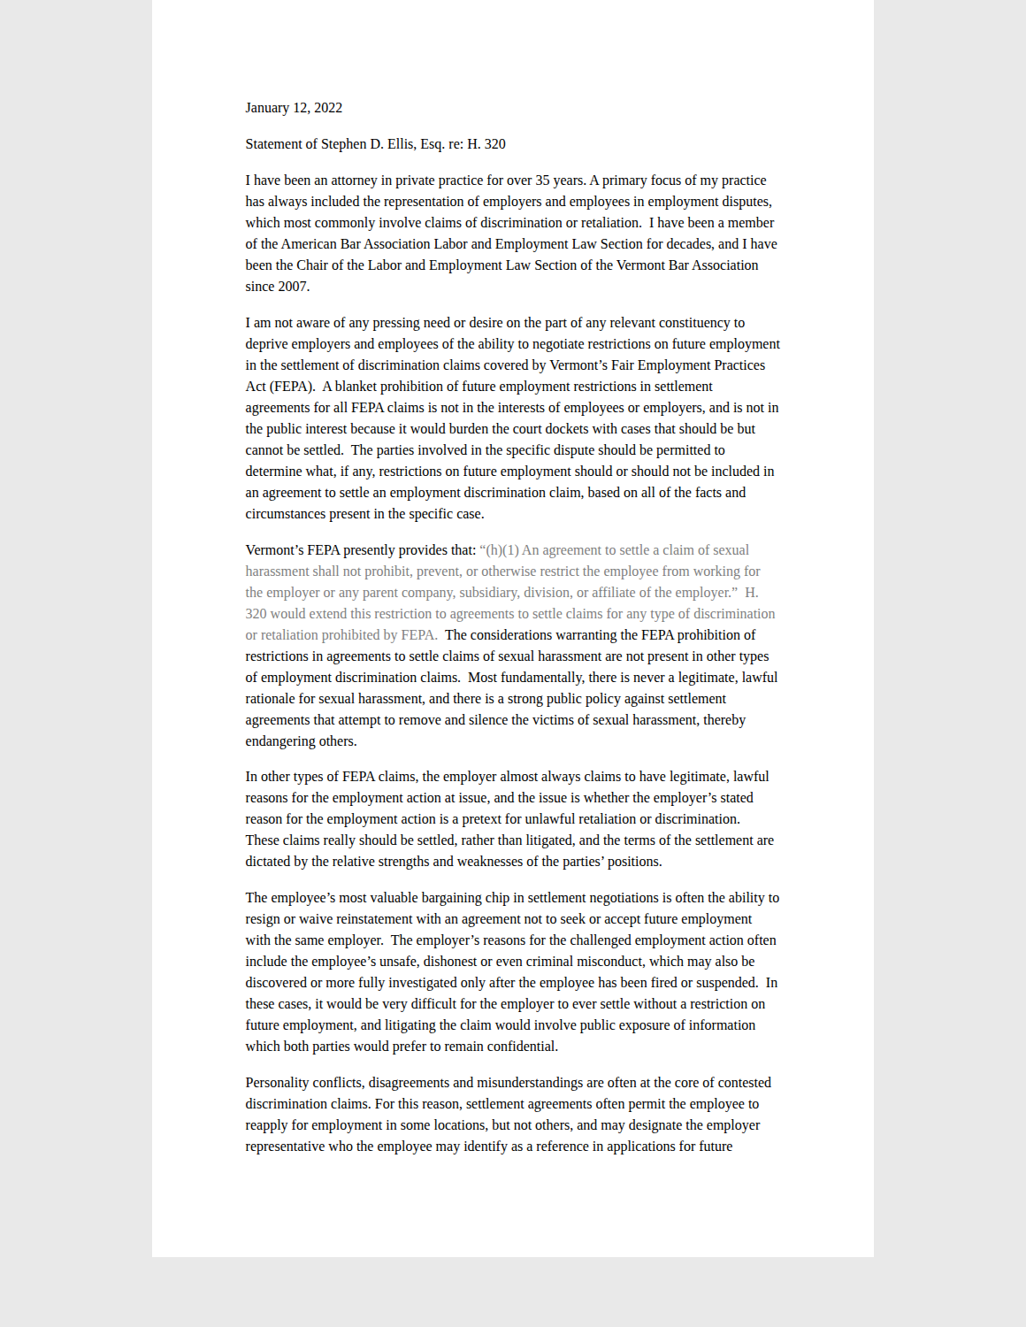January 12, 2022
Statement of Stephen D. Ellis, Esq. re: H. 320
I have been an attorney in private practice for over 35 years. A primary focus of my practice has always included the representation of employers and employees in employment disputes, which most commonly involve claims of discrimination or retaliation. I have been a member of the American Bar Association Labor and Employment Law Section for decades, and I have been the Chair of the Labor and Employment Law Section of the Vermont Bar Association since 2007.
I am not aware of any pressing need or desire on the part of any relevant constituency to deprive employers and employees of the ability to negotiate restrictions on future employment in the settlement of discrimination claims covered by Vermont’s Fair Employment Practices Act (FEPA). A blanket prohibition of future employment restrictions in settlement agreements for all FEPA claims is not in the interests of employees or employers, and is not in the public interest because it would burden the court dockets with cases that should be but cannot be settled. The parties involved in the specific dispute should be permitted to determine what, if any, restrictions on future employment should or should not be included in an agreement to settle an employment discrimination claim, based on all of the facts and circumstances present in the specific case.
Vermont’s FEPA presently provides that: “(h)(1) An agreement to settle a claim of sexual harassment shall not prohibit, prevent, or otherwise restrict the employee from working for the employer or any parent company, subsidiary, division, or affiliate of the employer.” H. 320 would extend this restriction to agreements to settle claims for any type of discrimination or retaliation prohibited by FEPA. The considerations warranting the FEPA prohibition of restrictions in agreements to settle claims of sexual harassment are not present in other types of employment discrimination claims. Most fundamentally, there is never a legitimate, lawful rationale for sexual harassment, and there is a strong public policy against settlement agreements that attempt to remove and silence the victims of sexual harassment, thereby endangering others.
In other types of FEPA claims, the employer almost always claims to have legitimate, lawful reasons for the employment action at issue, and the issue is whether the employer’s stated reason for the employment action is a pretext for unlawful retaliation or discrimination. These claims really should be settled, rather than litigated, and the terms of the settlement are dictated by the relative strengths and weaknesses of the parties’ positions.
The employee’s most valuable bargaining chip in settlement negotiations is often the ability to resign or waive reinstatement with an agreement not to seek or accept future employment with the same employer. The employer’s reasons for the challenged employment action often include the employee’s unsafe, dishonest or even criminal misconduct, which may also be discovered or more fully investigated only after the employee has been fired or suspended. In these cases, it would be very difficult for the employer to ever settle without a restriction on future employment, and litigating the claim would involve public exposure of information which both parties would prefer to remain confidential.
Personality conflicts, disagreements and misunderstandings are often at the core of contested discrimination claims. For this reason, settlement agreements often permit the employee to reapply for employment in some locations, but not others, and may designate the employer representative who the employee may identify as a reference in applications for future